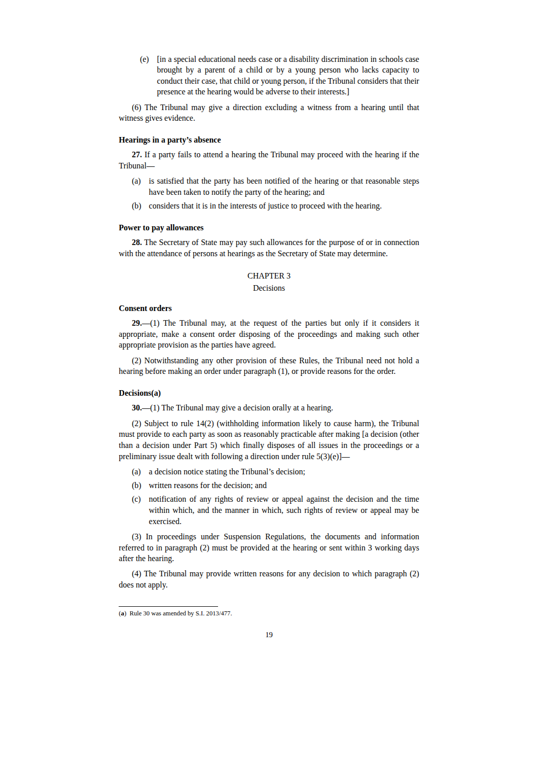(e) [in a special educational needs case or a disability discrimination in schools case brought by a parent of a child or by a young person who lacks capacity to conduct their case, that child or young person, if the Tribunal considers that their presence at the hearing would be adverse to their interests.]
(6) The Tribunal may give a direction excluding a witness from a hearing until that witness gives evidence.
Hearings in a party’s absence
27. If a party fails to attend a hearing the Tribunal may proceed with the hearing if the Tribunal—
(a) is satisfied that the party has been notified of the hearing or that reasonable steps have been taken to notify the party of the hearing; and
(b) considers that it is in the interests of justice to proceed with the hearing.
Power to pay allowances
28. The Secretary of State may pay such allowances for the purpose of or in connection with the attendance of persons at hearings as the Secretary of State may determine.
CHAPTER 3
Decisions
Consent orders
29.—(1) The Tribunal may, at the request of the parties but only if it considers it appropriate, make a consent order disposing of the proceedings and making such other appropriate provision as the parties have agreed.
(2) Notwithstanding any other provision of these Rules, the Tribunal need not hold a hearing before making an order under paragraph (1), or provide reasons for the order.
Decisions(a)
30.—(1) The Tribunal may give a decision orally at a hearing.
(2) Subject to rule 14(2) (withholding information likely to cause harm), the Tribunal must provide to each party as soon as reasonably practicable after making [a decision (other than a decision under Part 5) which finally disposes of all issues in the proceedings or a preliminary issue dealt with following a direction under rule 5(3)(e)]—
(a) a decision notice stating the Tribunal’s decision;
(b) written reasons for the decision; and
(c) notification of any rights of review or appeal against the decision and the time within which, and the manner in which, such rights of review or appeal may be exercised.
(3) In proceedings under Suspension Regulations, the documents and information referred to in paragraph (2) must be provided at the hearing or sent within 3 working days after the hearing.
(4) The Tribunal may provide written reasons for any decision to which paragraph (2) does not apply.
(a) Rule 30 was amended by S.I. 2013/477.
19